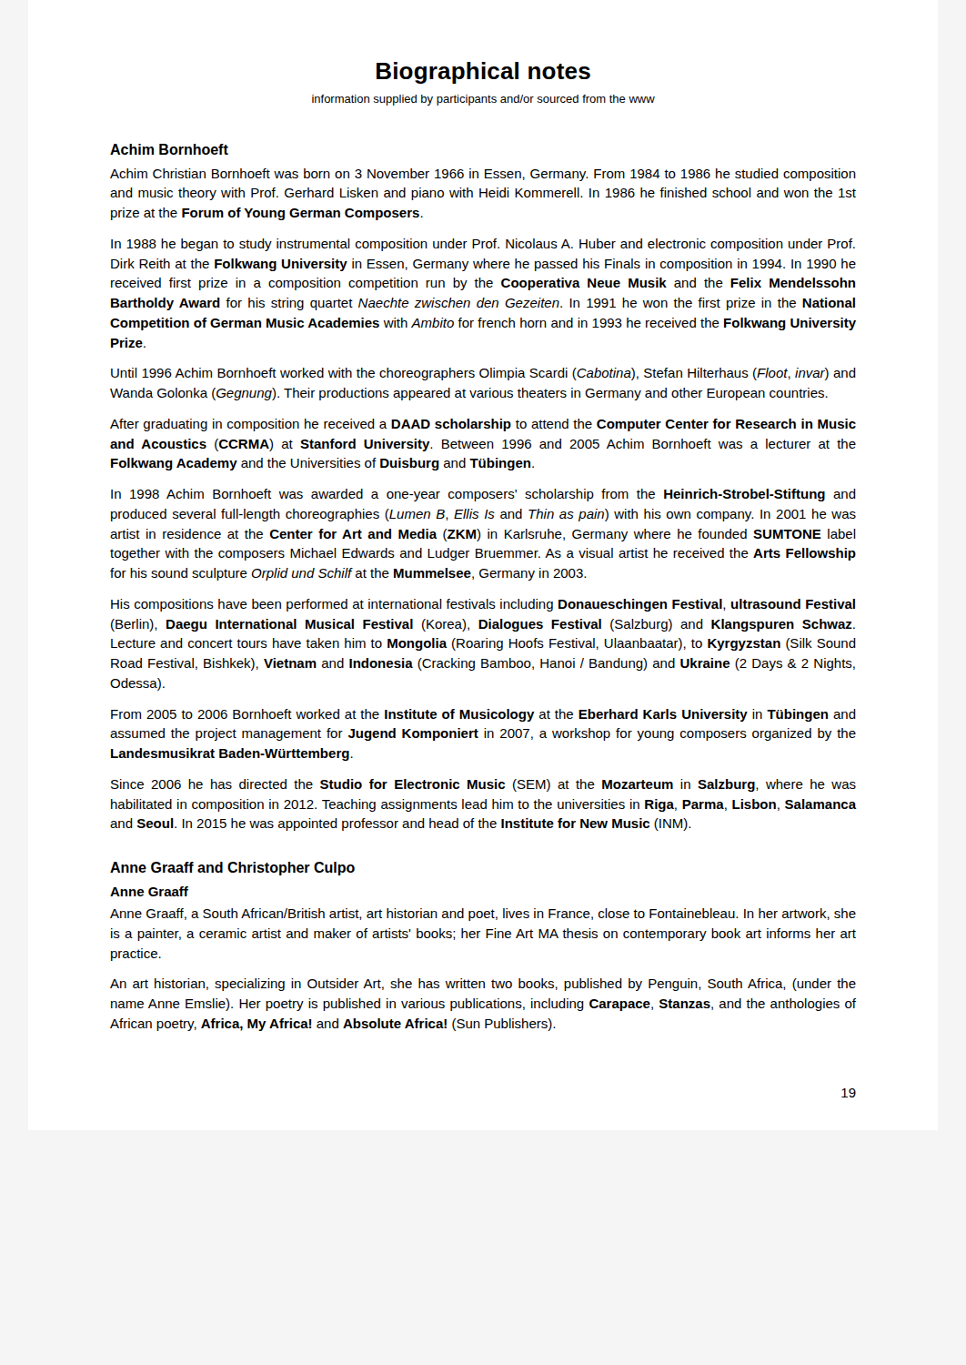Biographical notes
information supplied by participants and/or sourced from the www
Achim Bornhoeft
Achim Christian Bornhoeft was born on 3 November 1966 in Essen, Germany. From 1984 to 1986 he studied composition and music theory with Prof. Gerhard Lisken and piano with Heidi Kommerell. In 1986 he finished school and won the 1st prize at the Forum of Young German Composers.
In 1988 he began to study instrumental composition under Prof. Nicolaus A. Huber and electronic composition under Prof. Dirk Reith at the Folkwang University in Essen, Germany where he passed his Finals in composition in 1994. In 1990 he received first prize in a composition competition run by the Cooperativa Neue Musik and the Felix Mendelssohn Bartholdy Award for his string quartet Naechte zwischen den Gezeiten. In 1991 he won the first prize in the National Competition of German Music Academies with Ambito for french horn and in 1993 he received the Folkwang University Prize.
Until 1996 Achim Bornhoeft worked with the choreographers Olimpia Scardi (Cabotina), Stefan Hilterhaus (Floot, invar) and Wanda Golonka (Gegnung). Their productions appeared at various theaters in Germany and other European countries.
After graduating in composition he received a DAAD scholarship to attend the Computer Center for Research in Music and Acoustics (CCRMA) at Stanford University. Between 1996 and 2005 Achim Bornhoeft was a lecturer at the Folkwang Academy and the Universities of Duisburg and Tübingen.
In 1998 Achim Bornhoeft was awarded a one-year composers' scholarship from the Heinrich-Strobel-Stiftung and produced several full-length choreographies (Lumen B, Ellis Is and Thin as pain) with his own company. In 2001 he was artist in residence at the Center for Art and Media (ZKM) in Karlsruhe, Germany where he founded SUMTONE label together with the composers Michael Edwards and Ludger Bruemmer. As a visual artist he received the Arts Fellowship for his sound sculpture Orplid und Schilf at the Mummelsee, Germany in 2003.
His compositions have been performed at international festivals including Donaueschingen Festival, ultrasound Festival (Berlin), Daegu International Musical Festival (Korea), Dialogues Festival (Salzburg) and Klangspuren Schwaz. Lecture and concert tours have taken him to Mongolia (Roaring Hoofs Festival, Ulaanbaatar), to Kyrgyzstan (Silk Sound Road Festival, Bishkek), Vietnam and Indonesia (Cracking Bamboo, Hanoi / Bandung) and Ukraine (2 Days & 2 Nights, Odessa).
From 2005 to 2006 Bornhoeft worked at the Institute of Musicology at the Eberhard Karls University in Tübingen and assumed the project management for Jugend Komponiert in 2007, a workshop for young composers organized by the Landesmusikrat Baden-Württemberg.
Since 2006 he has directed the Studio for Electronic Music (SEM) at the Mozarteum in Salzburg, where he was habilitated in composition in 2012. Teaching assignments lead him to the universities in Riga, Parma, Lisbon, Salamanca and Seoul. In 2015 he was appointed professor and head of the Institute for New Music (INM).
Anne Graaff and Christopher Culpo
Anne Graaff
Anne Graaff, a South African/British artist, art historian and poet, lives in France, close to Fontainebleau. In her artwork, she is a painter, a ceramic artist and maker of artists' books; her Fine Art MA thesis on contemporary book art informs her art practice.
An art historian, specializing in Outsider Art, she has written two books, published by Penguin, South Africa, (under the name Anne Emslie). Her poetry is published in various publications, including Carapace, Stanzas, and the anthologies of African poetry, Africa, My Africa! and Absolute Africa! (Sun Publishers).
19